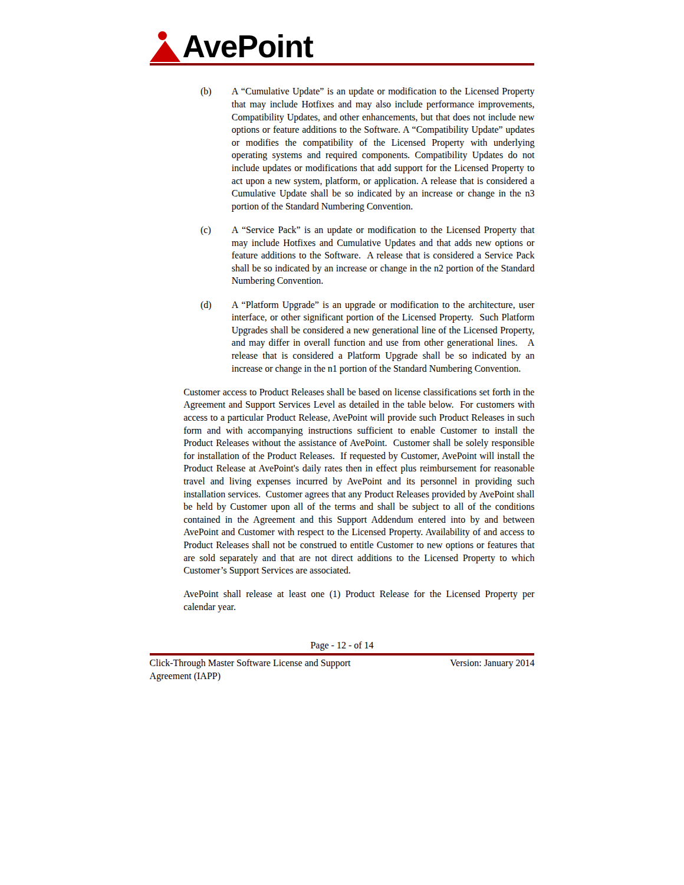AvePoint
(b)
A “Cumulative Update” is an update or modification to the Licensed Property that may include Hotfixes and may also include performance improvements, Compatibility Updates, and other enhancements, but that does not include new options or feature additions to the Software. A “Compatibility Update” updates or modifies the compatibility of the Licensed Property with underlying operating systems and required components. Compatibility Updates do not include updates or modifications that add support for the Licensed Property to act upon a new system, platform, or application. A release that is considered a Cumulative Update shall be so indicated by an increase or change in the n3 portion of the Standard Numbering Convention.
(c)
A “Service Pack” is an update or modification to the Licensed Property that may include Hotfixes and Cumulative Updates and that adds new options or feature additions to the Software. A release that is considered a Service Pack shall be so indicated by an increase or change in the n2 portion of the Standard Numbering Convention.
(d)
A “Platform Upgrade” is an upgrade or modification to the architecture, user interface, or other significant portion of the Licensed Property. Such Platform Upgrades shall be considered a new generational line of the Licensed Property, and may differ in overall function and use from other generational lines. A release that is considered a Platform Upgrade shall be so indicated by an increase or change in the n1 portion of the Standard Numbering Convention.
Customer access to Product Releases shall be based on license classifications set forth in the Agreement and Support Services Level as detailed in the table below. For customers with access to a particular Product Release, AvePoint will provide such Product Releases in such form and with accompanying instructions sufficient to enable Customer to install the Product Releases without the assistance of AvePoint. Customer shall be solely responsible for installation of the Product Releases. If requested by Customer, AvePoint will install the Product Release at AvePoint's daily rates then in effect plus reimbursement for reasonable travel and living expenses incurred by AvePoint and its personnel in providing such installation services. Customer agrees that any Product Releases provided by AvePoint shall be held by Customer upon all of the terms and shall be subject to all of the conditions contained in the Agreement and this Support Addendum entered into by and between AvePoint and Customer with respect to the Licensed Property. Availability of and access to Product Releases shall not be construed to entitle Customer to new options or features that are sold separately and that are not direct additions to the Licensed Property to which Customer’s Support Services are associated.
AvePoint shall release at least one (1) Product Release for the Licensed Property per calendar year.
Page - 12 - of 14
Click-Through Master Software License and Support Agreement (IAPP)
Version: January 2014